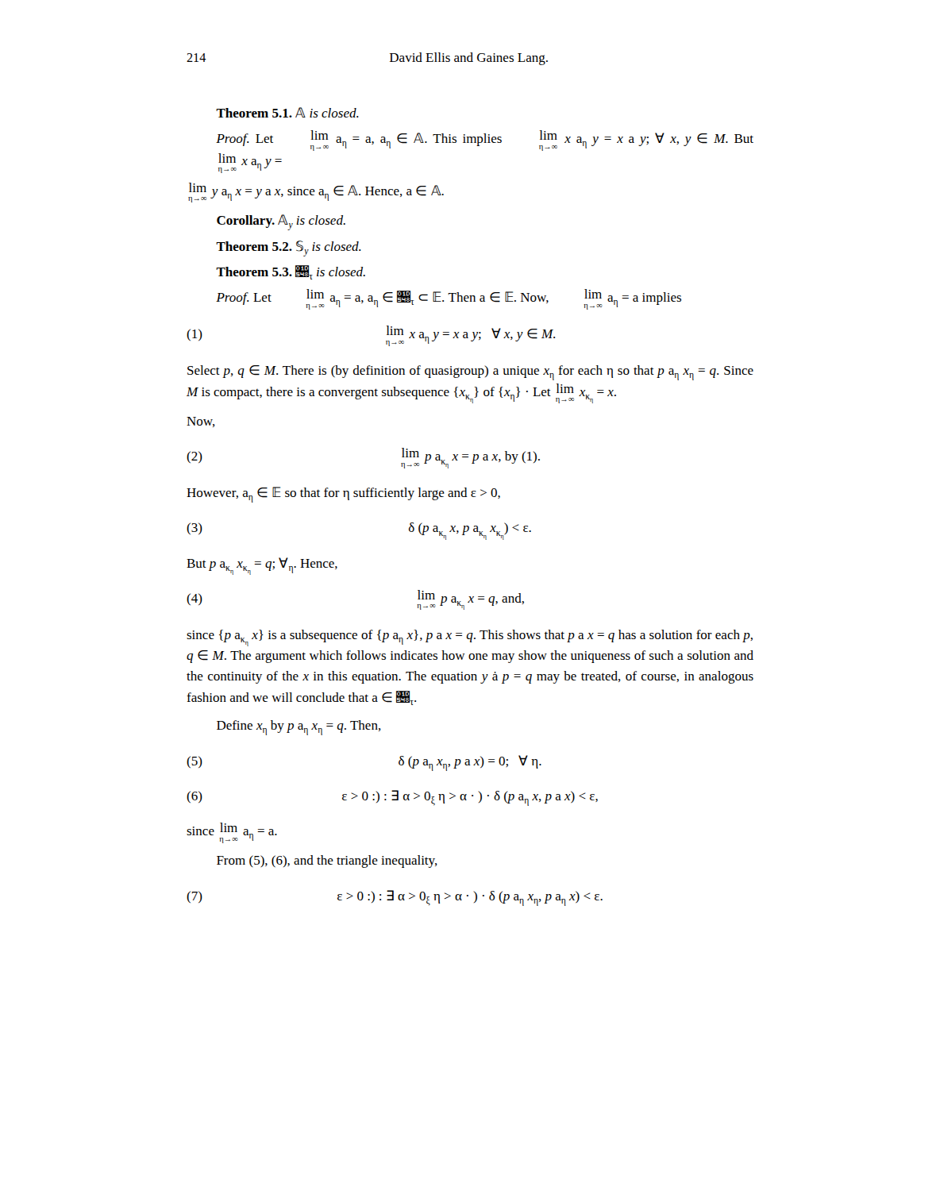214
David Ellis and Gaines Lang.
Theorem 5.1. 𝔸 is closed.
Proof. Let lim η→∞ aη = a, aη ∈ 𝔸. This implies lim η→∞ x aη y = x a y; ∀ x, y ∈ M. But lim η→∞ x aη y =
lim η→∞ y aη x = y a x, since aη ∈ 𝔸. Hence, a ∈ 𝔸.
Corollary. 𝔸y is closed.
Theorem 5.2. 𝕊y is closed.
Theorem 5.3. 𝕈τ is closed.
Proof. Let lim η→∞ aη = a, aη ∈ 𝕈τ ⊂ 𝔼. Then a ∈ 𝔼. Now, lim η→∞ aη = a implies
(1)
lim η→∞ x aη y = x a y; ∀ x, y ∈ M.
Select p, q ∈ M. There is (by definition of quasigroup) a unique xη for each η so that p aη xη = q. Since M is compact, there is a convergent subsequence {xκη} of {xη} · Let lim η→∞ xκη = x.
Now,
(2)
lim η→∞ p aκη x = p a x, by (1).
However, aη ∈ 𝔼 so that for η sufficiently large and ε > 0,
(3)
δ (p aκη x, p aκη xκη) < ε.
But p aκη xκη = q; ∀η. Hence,
(4)
lim η→∞ p aκη x = q, and,
since {p aκη x} is a subsequence of {p aη x}, p a x = q. This shows that p a x = q has a solution for each p, q ∈ M. The argument which follows indicates how one may show the uniqueness of such a solution and the continuity of the x in this equation. The equation y ȧ p = q may be treated, of course, in analogous fashion and we will conclude that a ∈ 𝕈τ.
Define xη by p aη xη = q. Then,
(5)
δ (p aη xη, p a x) = 0; ∀ η.
(6)
ε > 0 :) : ∃ α > 0ξ η > α · ) · δ (p aη x, p a x) < ε,
since lim η→∞ aη = a.
From (5), (6), and the triangle inequality,
(7)
ε > 0 :) : ∃ α > 0ξ η > α · ) · δ (p aη xη, p aη x) < ε.